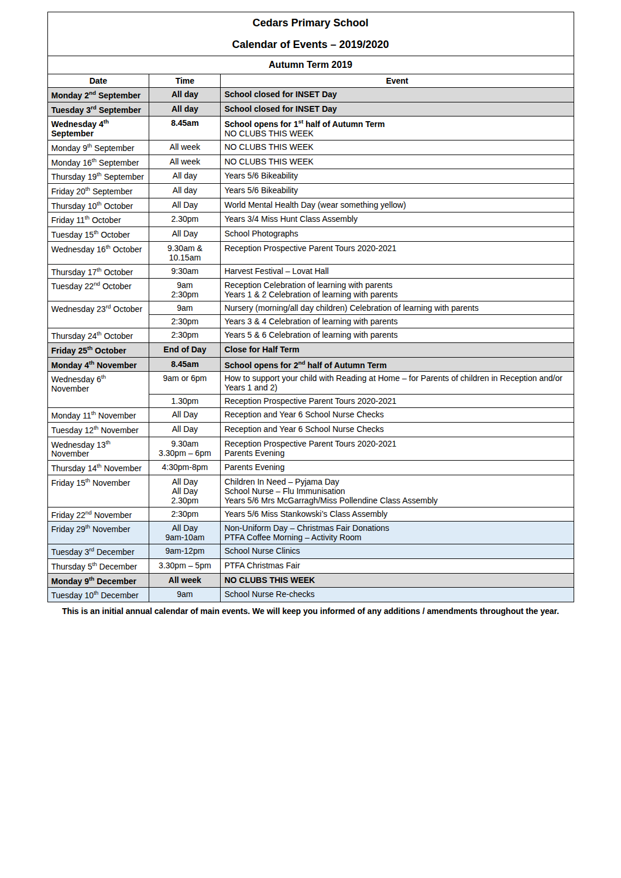| Cedars Primary School |
| Calendar of Events – 2019/2020 |
| Autumn Term 2019 |
| Date | Time | Event |
| Monday 2 nd September | All day | School closed for INSET Day |
| Tuesday 3 rd September | All day | School closed for INSET Day |
| Wednesday 4 th September | 8.45am | School opens for 1 st half of Autumn Term NO CLUBS THIS WEEK |
| Monday 9 th September | All week | NO CLUBS THIS WEEK |
| Monday 16 th September | All week | NO CLUBS THIS WEEK |
| Thursday 19 th September | All day | Years 5/6 Bikeability |
| Friday 20 th September | All day | Years 5/6 Bikeability |
| Thursday 10 th October | All Day | World Mental Health Day (wear something yellow) |
| Friday 11 th October | 2.30pm | Years 3/4 Miss Hunt Class Assembly |
| Tuesday 15 th October | All Day | School Photographs |
| Wednesday 16 th October | 9.30am & 10.15am | Reception Prospective Parent Tours 2020-2021 |
| Thursday 17 th October | 9:30am | Harvest Festival – Lovat Hall |
| Tuesday 22 nd October | 9am 2:30pm | Reception Celebration of learning with parents Years 1 & 2 Celebration of learning with parents |
| Wednesday 23 rd October | 9am | Nursery (morning/all day children) Celebration of learning with parents |
| 2:30pm | Years 3 & 4 Celebration of learning with parents |
| Thursday 24 th October | 2:30pm | Years 5 & 6 Celebration of learning with parents |
| Friday 25 th October | End of Day | Close for Half Term |
| Monday 4 th November | 8.45am | School opens for 2 nd half of Autumn Term |
| Wednesday 6 th November | 9am or 6pm | How to support your child with Reading at Home – for Parents of children in Reception and/or Years 1 and 2) |
| 1.30pm | Reception Prospective Parent Tours 2020-2021 |
| Monday 11 th November | All Day | Reception and Year 6 School Nurse Checks |
| Tuesday 12 th November | All Day | Reception and Year 6 School Nurse Checks |
| Wednesday 13 th November | 9.30am 3.30pm – 6pm | Reception Prospective Parent Tours 2020-2021 Parents Evening |
| Thursday 14 th November | 4:30pm-8pm | Parents Evening |
| Friday 15 th November | All Day All Day 2.30pm | Children In Need – Pyjama Day School Nurse – Flu Immunisation Years 5/6 Mrs McGarragh/Miss Pollendine Class Assembly |
| Friday 22 nd November | 2:30pm | Years 5/6 Miss Stankowski’s Class Assembly |
| Friday 29 th November | All Day 9am-10am | Non-Uniform Day – Christmas Fair Donations PTFA Coffee Morning – Activity Room |
| Tuesday 3 rd December | 9am-12pm | School Nurse Clinics |
| Thursday 5 th December | 3.30pm – 5pm | PTFA Christmas Fair |
| Monday 9 th December | All week | NO CLUBS THIS WEEK |
| Tuesday 10 th December | 9am | School Nurse Re-checks |
This is an initial annual calendar of main events. We will keep you informed of any additions / amendments throughout the year.